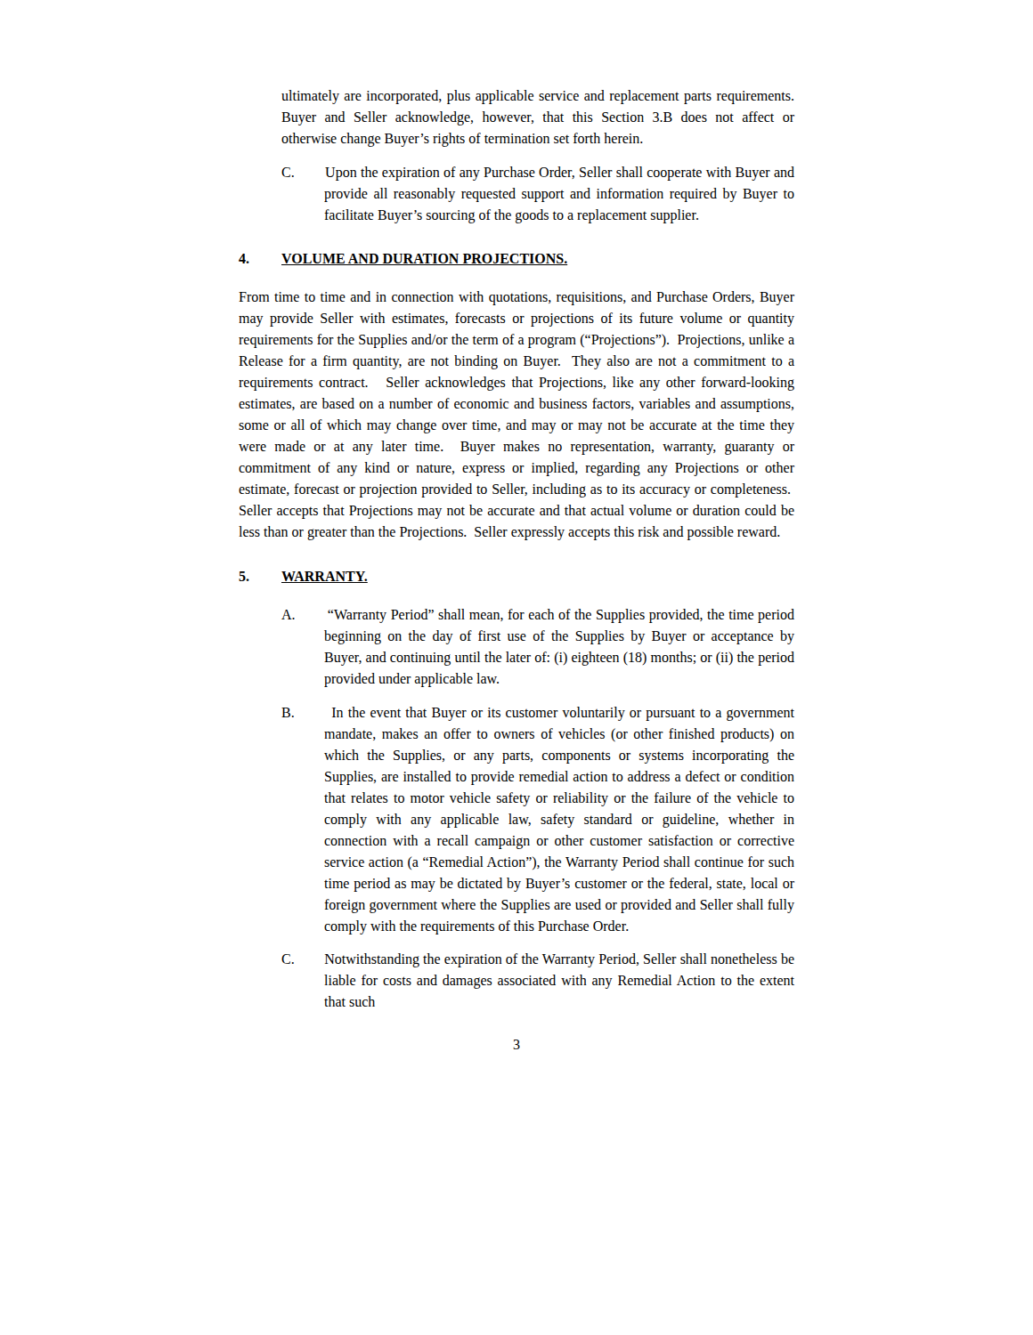ultimately are incorporated, plus applicable service and replacement parts requirements. Buyer and Seller acknowledge, however, that this Section 3.B does not affect or otherwise change Buyer’s rights of termination set forth herein.
C. Upon the expiration of any Purchase Order, Seller shall cooperate with Buyer and provide all reasonably requested support and information required by Buyer to facilitate Buyer’s sourcing of the goods to a replacement supplier.
4. VOLUME AND DURATION PROJECTIONS.
From time to time and in connection with quotations, requisitions, and Purchase Orders, Buyer may provide Seller with estimates, forecasts or projections of its future volume or quantity requirements for the Supplies and/or the term of a program (“Projections”). Projections, unlike a Release for a firm quantity, are not binding on Buyer. They also are not a commitment to a requirements contract. Seller acknowledges that Projections, like any other forward-looking estimates, are based on a number of economic and business factors, variables and assumptions, some or all of which may change over time, and may or may not be accurate at the time they were made or at any later time. Buyer makes no representation, warranty, guaranty or commitment of any kind or nature, express or implied, regarding any Projections or other estimate, forecast or projection provided to Seller, including as to its accuracy or completeness. Seller accepts that Projections may not be accurate and that actual volume or duration could be less than or greater than the Projections. Seller expressly accepts this risk and possible reward.
5. WARRANTY.
A. “Warranty Period” shall mean, for each of the Supplies provided, the time period beginning on the day of first use of the Supplies by Buyer or acceptance by Buyer, and continuing until the later of: (i) eighteen (18) months; or (ii) the period provided under applicable law.
B. In the event that Buyer or its customer voluntarily or pursuant to a government mandate, makes an offer to owners of vehicles (or other finished products) on which the Supplies, or any parts, components or systems incorporating the Supplies, are installed to provide remedial action to address a defect or condition that relates to motor vehicle safety or reliability or the failure of the vehicle to comply with any applicable law, safety standard or guideline, whether in connection with a recall campaign or other customer satisfaction or corrective service action (a “Remedial Action”), the Warranty Period shall continue for such time period as may be dictated by Buyer’s customer or the federal, state, local or foreign government where the Supplies are used or provided and Seller shall fully comply with the requirements of this Purchase Order.
C. Notwithstanding the expiration of the Warranty Period, Seller shall nonetheless be liable for costs and damages associated with any Remedial Action to the extent that such
3